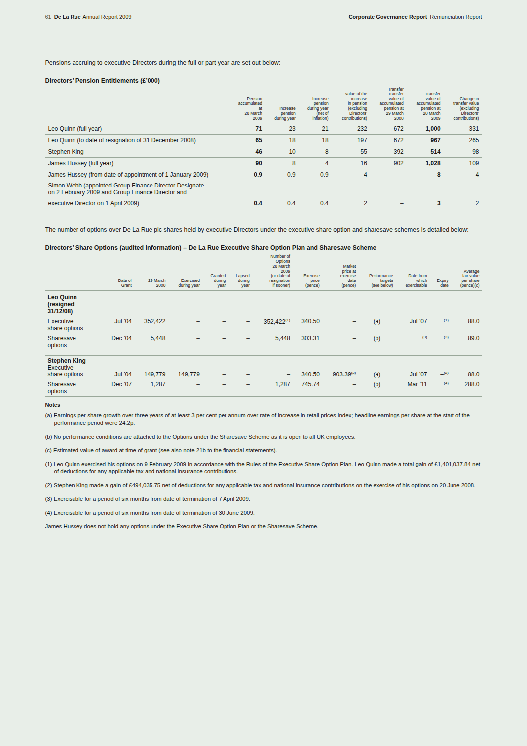61 De La Rue Annual Report 2009 Corporate Governance Report Remuneration Report
Pensions accruing to executive Directors during the full or part year are set out below:
Directors’ Pension Entitlements (£’000)
| | Pension accumulated at 28 March 2009 | Increase pension during year | Increase pension during year (net of inflation) | value of the increase in pension (excluding Directors’ contributions) | Transfer Transfer value of accumulated pension at 29 March 2008 | Transfer value of accumulated pension at 28 March 2009 | Change in transfer value (excluding Directors’ contributions) |
| --- | --- | --- | --- | --- | --- | --- | --- |
| Leo Quinn (full year) | 71 | 23 | 21 | 232 | 672 | 1,000 | 331 |
| Leo Quinn (to date of resignation of 31 December 2008) | 65 | 18 | 18 | 197 | 672 | 967 | 265 |
| Stephen King | 46 | 10 | 8 | 55 | 392 | 514 | 98 |
| James Hussey (full year) | 90 | 8 | 4 | 16 | 902 | 1,028 | 109 |
| James Hussey (from date of appointment of 1 January 2009) | 0.9 | 0.9 | 0.9 | 4 | – | 8 | 4 |
| Simon Webb (appointed Group Finance Director Designate on 2 February 2009 and Group Finance Director and | | | | | | | |
| executive Director on 1 April 2009) | 0.4 | 0.4 | 0.4 | 2 | – | 3 | 2 |
The number of options over De La Rue plc shares held by executive Directors under the executive share option and sharesave schemes is detailed below:
Directors’ Share Options (audited information) – De La Rue Executive Share Option Plan and Sharesave Scheme
| | Date of Grant | 29 March 2008 | Exercised during year | Granted during year | Lapsed during year | Number of Options 28 March 2009 (or date of resignation if sooner) | Exercise price (pence) | Market price at exercise date (pence) | Performance targets (see below) | Date from which exercisable | Expiry date | Average fair value per share (pence)(c) |
| --- | --- | --- | --- | --- | --- | --- | --- | --- | --- | --- | --- | --- |
| Leo Quinn (resigned 31/12/08) | | | | | | | | | | | | |
| Executive share options | Jul ’04 | 352,422 | – | – | – | 352,422 (1) | 340.50 | – | (a) | Jul ’07 | – (1) | 88.0 |
| Sharesave options | Dec ’04 | 5,448 | – | – | – | 5,448 | 303.31 | – | (b) | – (3) | – (3) | 89.0 |
| Stephen King Executive share options | Jul ’04 | 149,779 | 149,779 | – | – | – | 340.50 | 903.39 (2) | (a) | Jul ’07 | – (2) | 88.0 |
| Sharesave options | Dec ’07 | 1,287 | – | – | – | 1,287 | 745.74 | – | (b) | Mar ’11 | – (4) | 288.0 |
Notes
(a) Earnings per share growth over three years of at least 3 per cent per annum over rate of increase in retail prices index; headline earnings per share at the start of the performance period were 24.2p.
(b) No performance conditions are attached to the Options under the Sharesave Scheme as it is open to all UK employees.
(c) Estimated value of award at time of grant (see also note 21b to the financial statements).
(1) Leo Quinn exercised his options on 9 February 2009 in accordance with the Rules of the Executive Share Option Plan. Leo Quinn made a total gain of £1,401,037.84 net of deductions for any applicable tax and national insurance contributions.
(2) Stephen King made a gain of £494,035.75 net of deductions for any applicable tax and national insurance contributions on the exercise of his options on 20 June 2008.
(3) Exercisable for a period of six months from date of termination of 7 April 2009.
(4) Exercisable for a period of six months from date of termination of 30 June 2009.
James Hussey does not hold any options under the Executive Share Option Plan or the Sharesave Scheme.